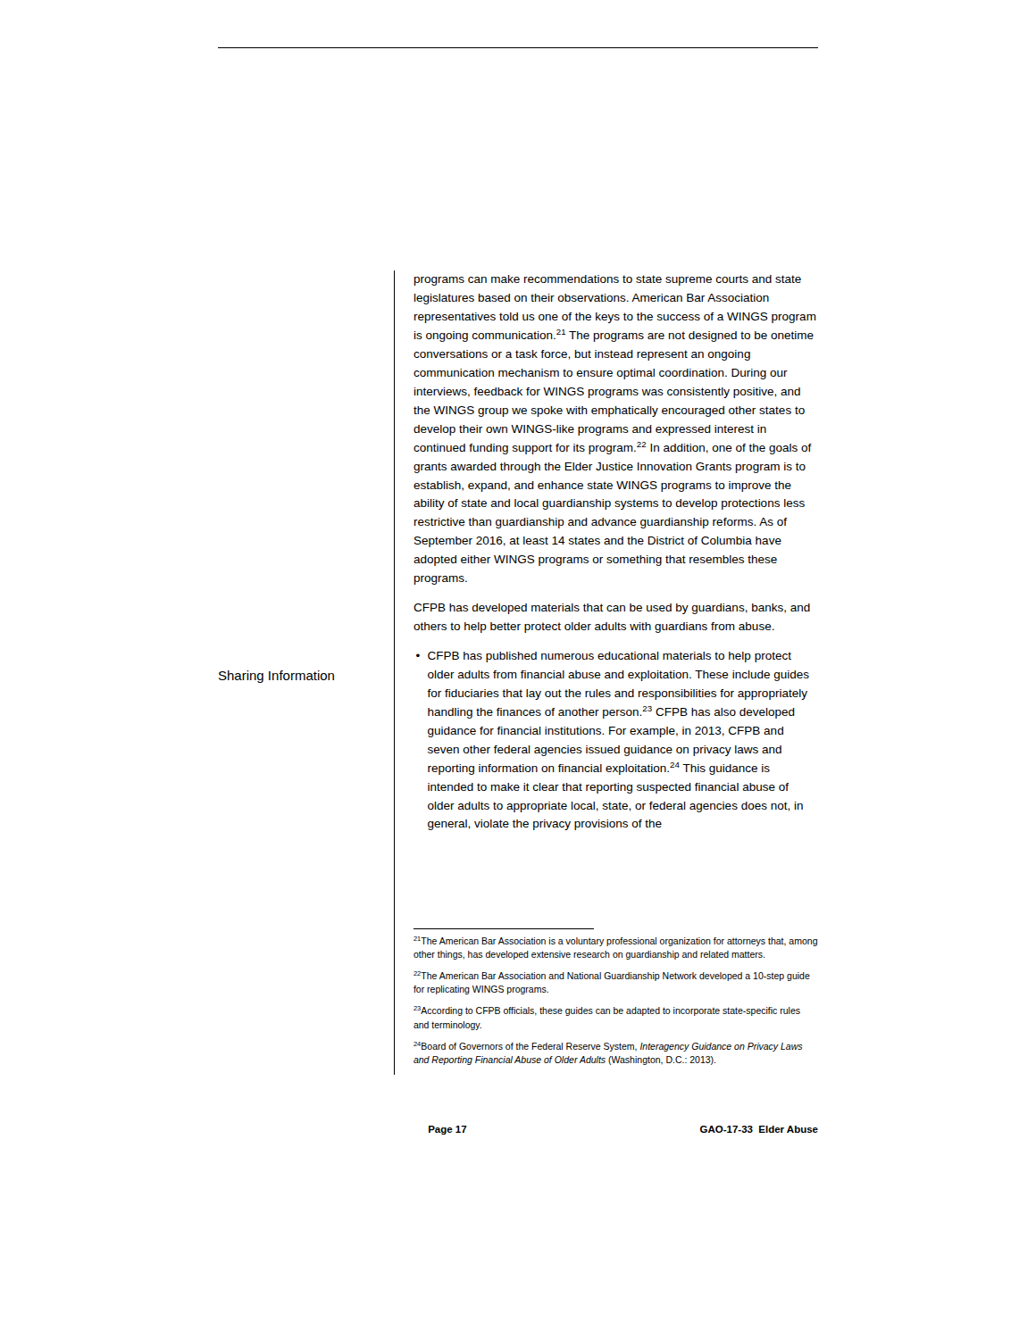Sharing Information
programs can make recommendations to state supreme courts and state legislatures based on their observations. American Bar Association representatives told us one of the keys to the success of a WINGS program is ongoing communication.21 The programs are not designed to be onetime conversations or a task force, but instead represent an ongoing communication mechanism to ensure optimal coordination. During our interviews, feedback for WINGS programs was consistently positive, and the WINGS group we spoke with emphatically encouraged other states to develop their own WINGS-like programs and expressed interest in continued funding support for its program.22 In addition, one of the goals of grants awarded through the Elder Justice Innovation Grants program is to establish, expand, and enhance state WINGS programs to improve the ability of state and local guardianship systems to develop protections less restrictive than guardianship and advance guardianship reforms. As of September 2016, at least 14 states and the District of Columbia have adopted either WINGS programs or something that resembles these programs.
CFPB has developed materials that can be used by guardians, banks, and others to help better protect older adults with guardians from abuse.
CFPB has published numerous educational materials to help protect older adults from financial abuse and exploitation. These include guides for fiduciaries that lay out the rules and responsibilities for appropriately handling the finances of another person.23 CFPB has also developed guidance for financial institutions. For example, in 2013, CFPB and seven other federal agencies issued guidance on privacy laws and reporting information on financial exploitation.24 This guidance is intended to make it clear that reporting suspected financial abuse of older adults to appropriate local, state, or federal agencies does not, in general, violate the privacy provisions of the
21The American Bar Association is a voluntary professional organization for attorneys that, among other things, has developed extensive research on guardianship and related matters.
22The American Bar Association and National Guardianship Network developed a 10-step guide for replicating WINGS programs.
23According to CFPB officials, these guides can be adapted to incorporate state-specific rules and terminology.
24Board of Governors of the Federal Reserve System, Interagency Guidance on Privacy Laws and Reporting Financial Abuse of Older Adults (Washington, D.C.: 2013).
Page 17
GAO-17-33 Elder Abuse